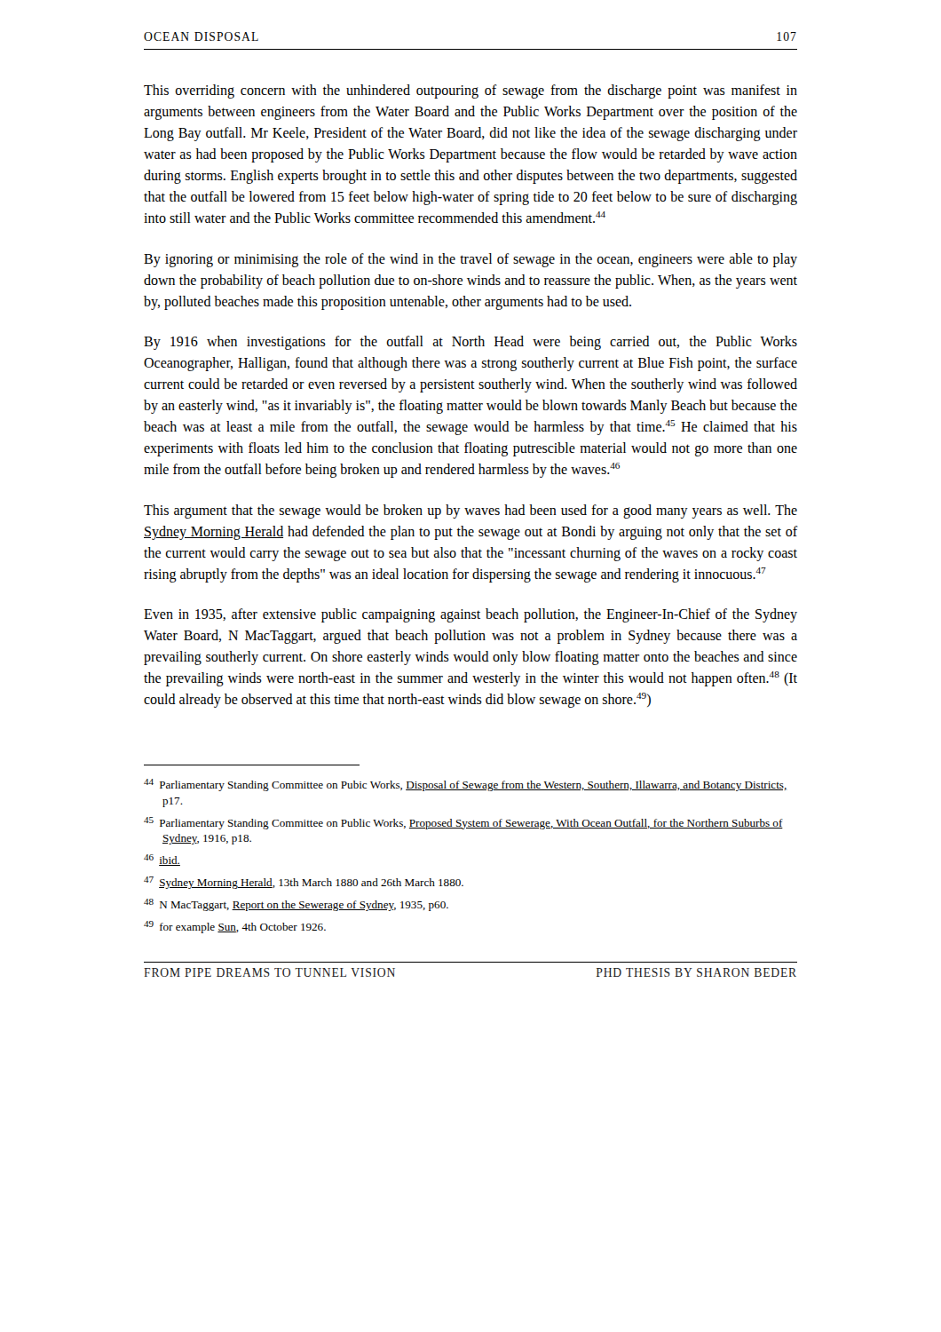Ocean Disposal 107
This overriding concern with the unhindered outpouring of sewage from the discharge point was manifest in arguments between engineers from the Water Board and the Public Works Department over the position of the Long Bay outfall. Mr Keele, President of the Water Board, did not like the idea of the sewage discharging under water as had been proposed by the Public Works Department because the flow would be retarded by wave action during storms. English experts brought in to settle this and other disputes between the two departments, suggested that the outfall be lowered from 15 feet below high-water of spring tide to 20 feet below to be sure of discharging into still water and the Public Works committee recommended this amendment.44
By ignoring or minimising the role of the wind in the travel of sewage in the ocean, engineers were able to play down the probability of beach pollution due to on-shore winds and to reassure the public. When, as the years went by, polluted beaches made this proposition untenable, other arguments had to be used.
By 1916 when investigations for the outfall at North Head were being carried out, the Public Works Oceanographer, Halligan, found that although there was a strong southerly current at Blue Fish point, the surface current could be retarded or even reversed by a persistent southerly wind. When the southerly wind was followed by an easterly wind, "as it invariably is", the floating matter would be blown towards Manly Beach but because the beach was at least a mile from the outfall, the sewage would be harmless by that time.45 He claimed that his experiments with floats led him to the conclusion that floating putrescible material would not go more than one mile from the outfall before being broken up and rendered harmless by the waves.46
This argument that the sewage would be broken up by waves had been used for a good many years as well. The Sydney Morning Herald had defended the plan to put the sewage out at Bondi by arguing not only that the set of the current would carry the sewage out to sea but also that the "incessant churning of the waves on a rocky coast rising abruptly from the depths" was an ideal location for dispersing the sewage and rendering it innocuous.47
Even in 1935, after extensive public campaigning against beach pollution, the Engineer-In-Chief of the Sydney Water Board, N MacTaggart, argued that beach pollution was not a problem in Sydney because there was a prevailing southerly current. On shore easterly winds would only blow floating matter onto the beaches and since the prevailing winds were north-east in the summer and westerly in the winter this would not happen often.48 (It could already be observed at this time that north-east winds did blow sewage on shore.49)
44 Parliamentary Standing Committee on Pubic Works, Disposal of Sewage from the Western, Southern, Illawarra, and Botancy Districts, p17.
45 Parliamentary Standing Committee on Public Works, Proposed System of Sewerage, With Ocean Outfall, for the Northern Suburbs of Sydney, 1916, p18.
46 ibid.
47 Sydney Morning Herald, 13th March 1880 and 26th March 1880.
48 N MacTaggart, Report on the Sewerage of Sydney, 1935, p60.
49 for example Sun, 4th October 1926.
From Pipe Dreams to Tunnel Vision PhD Thesis by Sharon Beder